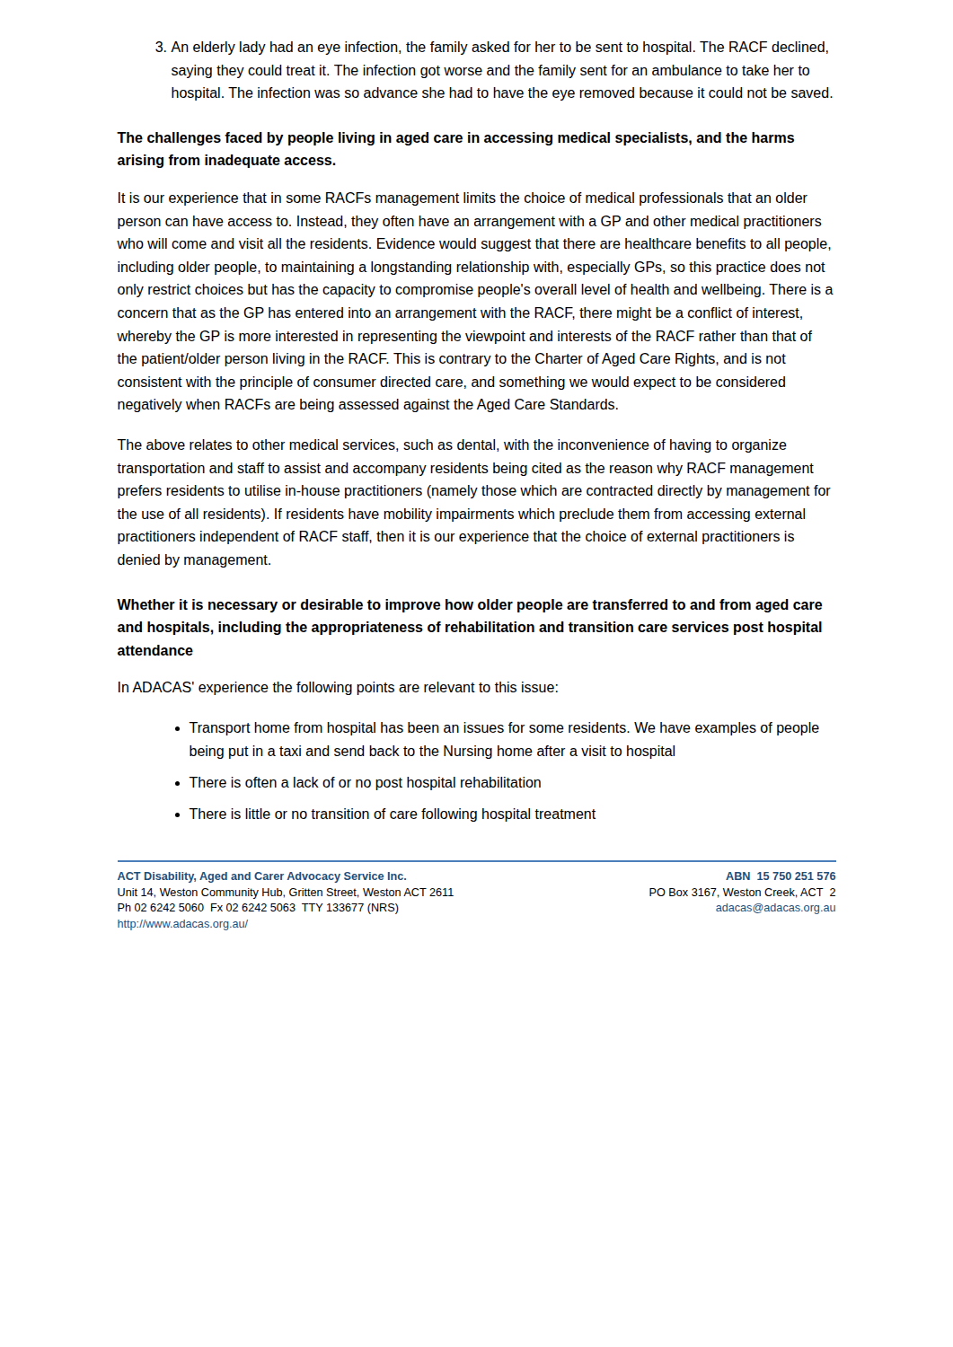An elderly lady had an eye infection, the family asked for her to be sent to hospital. The RACF declined, saying they could treat it. The infection got worse and the family sent for an ambulance to take her to hospital. The infection was so advance she had to have the eye removed because it could not be saved.
The challenges faced by people living in aged care in accessing medical specialists, and the harms arising from inadequate access.
It is our experience that in some RACFs management limits the choice of medical professionals that an older person can have access to. Instead, they often have an arrangement with a GP and other medical practitioners who will come and visit all the residents. Evidence would suggest that there are healthcare benefits to all people, including older people, to maintaining a longstanding relationship with, especially GPs, so this practice does not only restrict choices but has the capacity to compromise people's overall level of health and wellbeing. There is a concern that as the GP has entered into an arrangement with the RACF, there might be a conflict of interest, whereby the GP is more interested in representing the viewpoint and interests of the RACF rather than that of the patient/older person living in the RACF. This is contrary to the Charter of Aged Care Rights, and is not consistent with the principle of consumer directed care, and something we would expect to be considered negatively when RACFs are being assessed against the Aged Care Standards.
The above relates to other medical services, such as dental, with the inconvenience of having to organize transportation and staff to assist and accompany residents being cited as the reason why RACF management prefers residents to utilise in-house practitioners (namely those which are contracted directly by management for the use of all residents). If residents have mobility impairments which preclude them from accessing external practitioners independent of RACF staff, then it is our experience that the choice of external practitioners is denied by management.
Whether it is necessary or desirable to improve how older people are transferred to and from aged care and hospitals, including the appropriateness of rehabilitation and transition care services post hospital attendance
In ADACAS' experience the following points are relevant to this issue:
Transport home from hospital has been an issues for some residents. We have examples of people being put in a taxi and send back to the Nursing home after a visit to hospital
There is often a lack of or no post hospital rehabilitation
There is little or no transition of care following hospital treatment
| ACT Disability, Aged and Carer Advocacy Service Inc. Unit 14, Weston Community Hub, Gritten Street, Weston ACT 2611 Ph 02 6242 5060 Fx 02 6242 5063 TTY 133677 (NRS) http://www.adacas.org.au/ | ABN 15 750 251 576 PO Box 3167, Weston Creek, ACT 2 adacas@adacas.org.au |